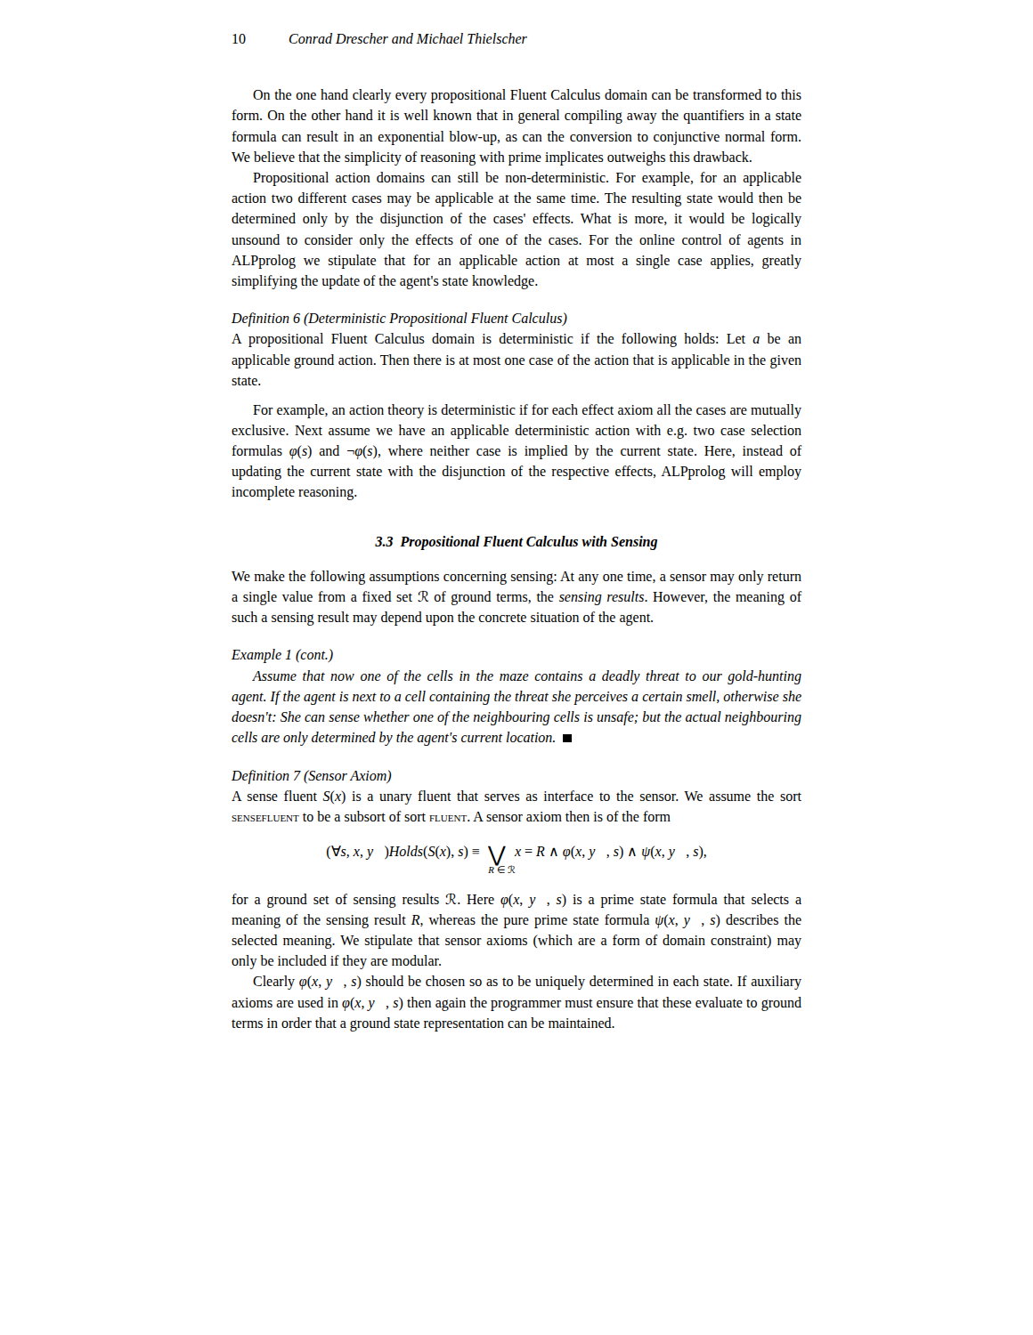10 Conrad Drescher and Michael Thielscher
On the one hand clearly every propositional Fluent Calculus domain can be transformed to this form. On the other hand it is well known that in general compiling away the quantifiers in a state formula can result in an exponential blow-up, as can the conversion to conjunctive normal form. We believe that the simplicity of reasoning with prime implicates outweighs this drawback.
Propositional action domains can still be non-deterministic. For example, for an applicable action two different cases may be applicable at the same time. The resulting state would then be determined only by the disjunction of the cases' effects. What is more, it would be logically unsound to consider only the effects of one of the cases. For the online control of agents in ALPprolog we stipulate that for an applicable action at most a single case applies, greatly simplifying the update of the agent's state knowledge.
Definition 6 (Deterministic Propositional Fluent Calculus)
A propositional Fluent Calculus domain is deterministic if the following holds: Let a be an applicable ground action. Then there is at most one case of the action that is applicable in the given state.
For example, an action theory is deterministic if for each effect axiom all the cases are mutually exclusive. Next assume we have an applicable deterministic action with e.g. two case selection formulas φ(s) and ¬φ(s), where neither case is implied by the current state. Here, instead of updating the current state with the disjunction of the respective effects, ALPprolog will employ incomplete reasoning.
3.3 Propositional Fluent Calculus with Sensing
We make the following assumptions concerning sensing: At any one time, a sensor may only return a single value from a fixed set ℛ of ground terms, the sensing results. However, the meaning of such a sensing result may depend upon the concrete situation of the agent.
Example 1 (cont.)
Assume that now one of the cells in the maze contains a deadly threat to our gold-hunting agent. If the agent is next to a cell containing the threat she perceives a certain smell, otherwise she doesn't: She can sense whether one of the neighbouring cells is unsafe; but the actual neighbouring cells are only determined by the agent's current location.
Definition 7 (Sensor Axiom)
A sense fluent S(x) is a unary fluent that serves as interface to the sensor. We assume the sort sensefluent to be a subsort of sort fluent. A sensor axiom then is of the form
(∀s, x, y⃗)Holds(S(x), s) ≡ ⋁R ∈ ℛ x = R ∧ φ(x, y⃗, s) ∧ ψ(x, y⃗, s),
for a ground set of sensing results ℛ. Here φ(x, y⃗, s) is a prime state formula that selects a meaning of the sensing result R, whereas the pure prime state formula ψ(x, y⃗, s) describes the selected meaning. We stipulate that sensor axioms (which are a form of domain constraint) may only be included if they are modular.
Clearly φ(x, y⃗, s) should be chosen so as to be uniquely determined in each state. If auxiliary axioms are used in φ(x, y⃗, s) then again the programmer must ensure that these evaluate to ground terms in order that a ground state representation can be maintained.